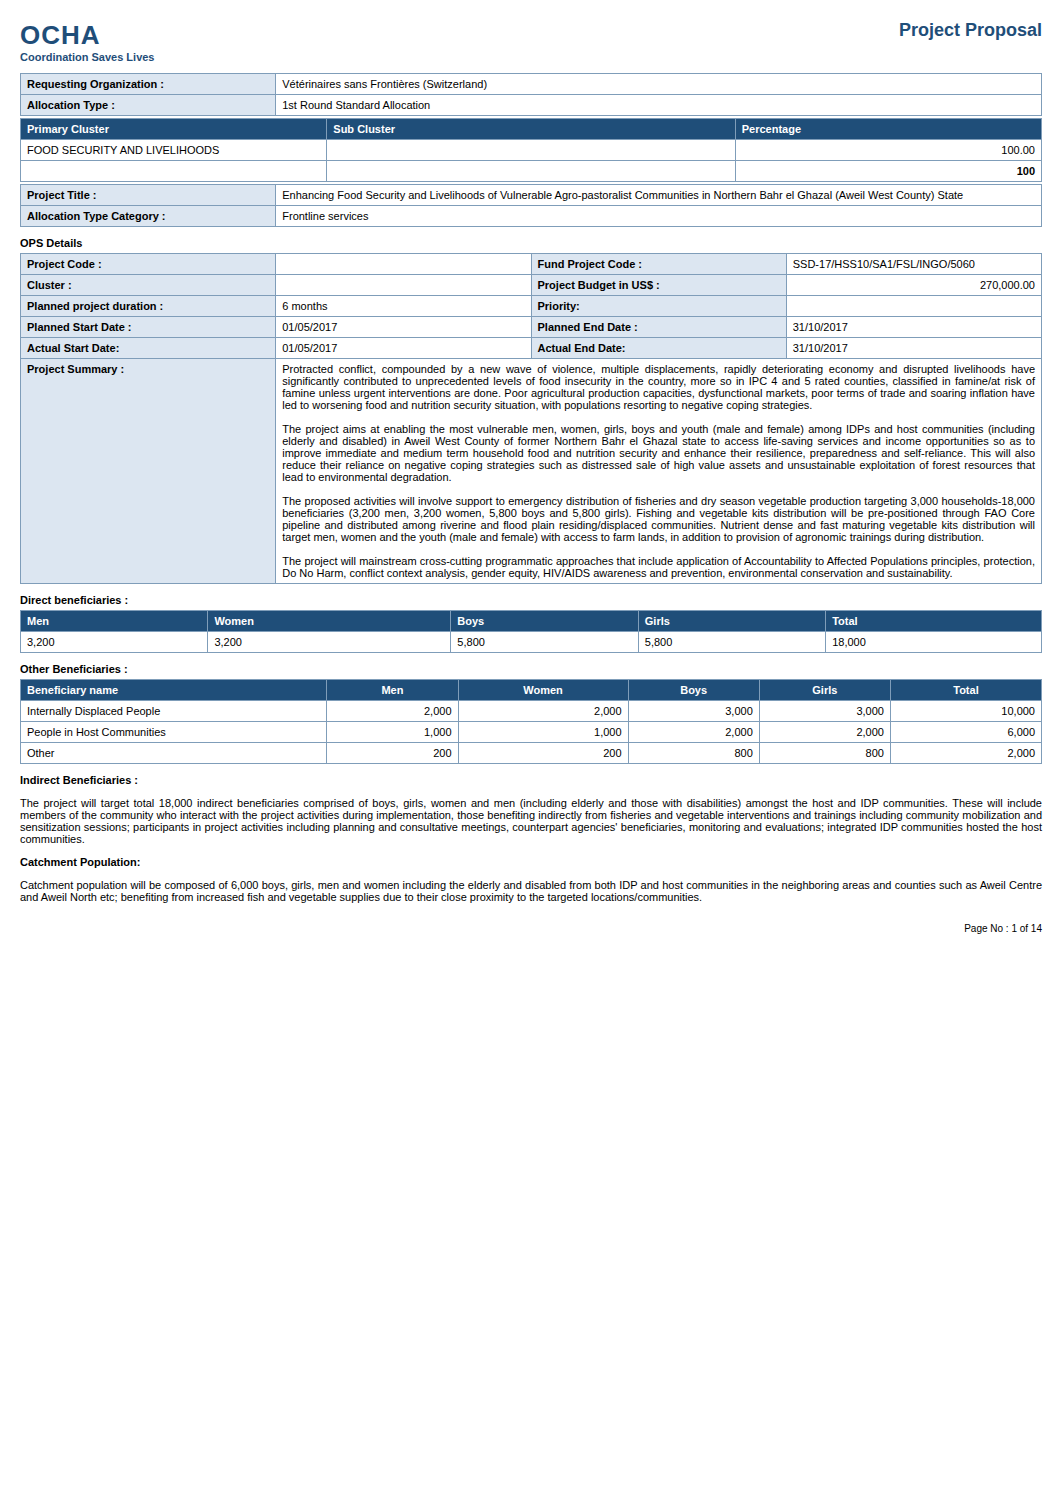OCHA
Coordination Saves Lives
Project Proposal
| Requesting Organization : | Vétérinaires sans Frontières (Switzerland) |
| Allocation Type : | 1st Round Standard Allocation |
| Primary Cluster | Sub Cluster | Percentage |
| FOOD SECURITY AND LIVELIHOODS | | 100.00 |
| | | 100 |
| Project Title : | Enhancing Food Security and Livelihoods of Vulnerable Agro-pastoralist Communities in Northern Bahr el Ghazal (Aweil West County) State |
| Allocation Type Category : | Frontline services |
OPS Details
| Project Code : | | Fund Project Code : | SSD-17/HSS10/SA1/FSL/INGO/5060 |
| Cluster : | | Project Budget in US$ : | 270,000.00 |
| Planned project duration : | 6 months | Priority: | |
| Planned Start Date : | 01/05/2017 | Planned End Date : | 31/10/2017 |
| Actual Start Date: | 01/05/2017 | Actual End Date: | 31/10/2017 |
| Project Summary : | Protracted conflict, compounded by a new wave of violence, multiple displacements, rapidly deteriorating economy and disrupted livelihoods have significantly contributed to unprecedented levels of food insecurity in the country, more so in IPC 4 and 5 rated counties, classified in famine/at risk of famine unless urgent interventions are done. Poor agricultural production capacities, dysfunctional markets, poor terms of trade and soaring inflation have led to worsening food and nutrition security situation, with populations resorting to negative coping strategies. The project aims at enabling the most vulnerable men, women, girls, boys and youth (male and female) among IDPs and host communities (including elderly and disabled) in Aweil West County of former Northern Bahr el Ghazal state to access life-saving services and income opportunities so as to improve immediate and medium term household food and nutrition security and enhance their resilience, preparedness and self-reliance. This will also reduce their reliance on negative coping strategies such as distressed sale of high value assets and unsustainable exploitation of forest resources that lead to environmental degradation. The proposed activities will involve support to emergency distribution of fisheries and dry season vegetable production targeting 3,000 households-18,000 beneficiaries (3,200 men, 3,200 women, 5,800 boys and 5,800 girls). Fishing and vegetable kits distribution will be pre-positioned through FAO Core pipeline and distributed among riverine and flood plain residing/displaced communities. Nutrient dense and fast maturing vegetable kits distribution will target men, women and the youth (male and female) with access to farm lands, in addition to provision of agronomic trainings during distribution. The project will mainstream cross-cutting programmatic approaches that include application of Accountability to Affected Populations principles, protection, Do No Harm, conflict context analysis, gender equity, HIV/AIDS awareness and prevention, environmental conservation and sustainability. |
Direct beneficiaries :
| Men | Women | Boys | Girls | Total |
| 3,200 | 3,200 | 5,800 | 5,800 | 18,000 |
Other Beneficiaries :
| Beneficiary name | Men | Women | Boys | Girls | Total |
| Internally Displaced People | 2,000 | 2,000 | 3,000 | 3,000 | 10,000 |
| People in Host Communities | 1,000 | 1,000 | 2,000 | 2,000 | 6,000 |
| Other | 200 | 200 | 800 | 800 | 2,000 |
Indirect Beneficiaries :
The project will target total 18,000 indirect beneficiaries comprised of boys, girls, women and men (including elderly and those with disabilities) amongst the host and IDP communities. These will include members of the community who interact with the project activities during implementation, those benefiting indirectly from fisheries and vegetable interventions and trainings including community mobilization and sensitization sessions; participants in project activities including planning and consultative meetings, counterpart agencies' beneficiaries, monitoring and evaluations; integrated IDP communities hosted the host communities.
Catchment Population:
Catchment population will be composed of 6,000 boys, girls, men and women including the elderly and disabled from both IDP and host communities in the neighboring areas and counties such as Aweil Centre and Aweil North etc; benefiting from increased fish and vegetable supplies due to their close proximity to the targeted locations/communities.
Page No : 1 of 14